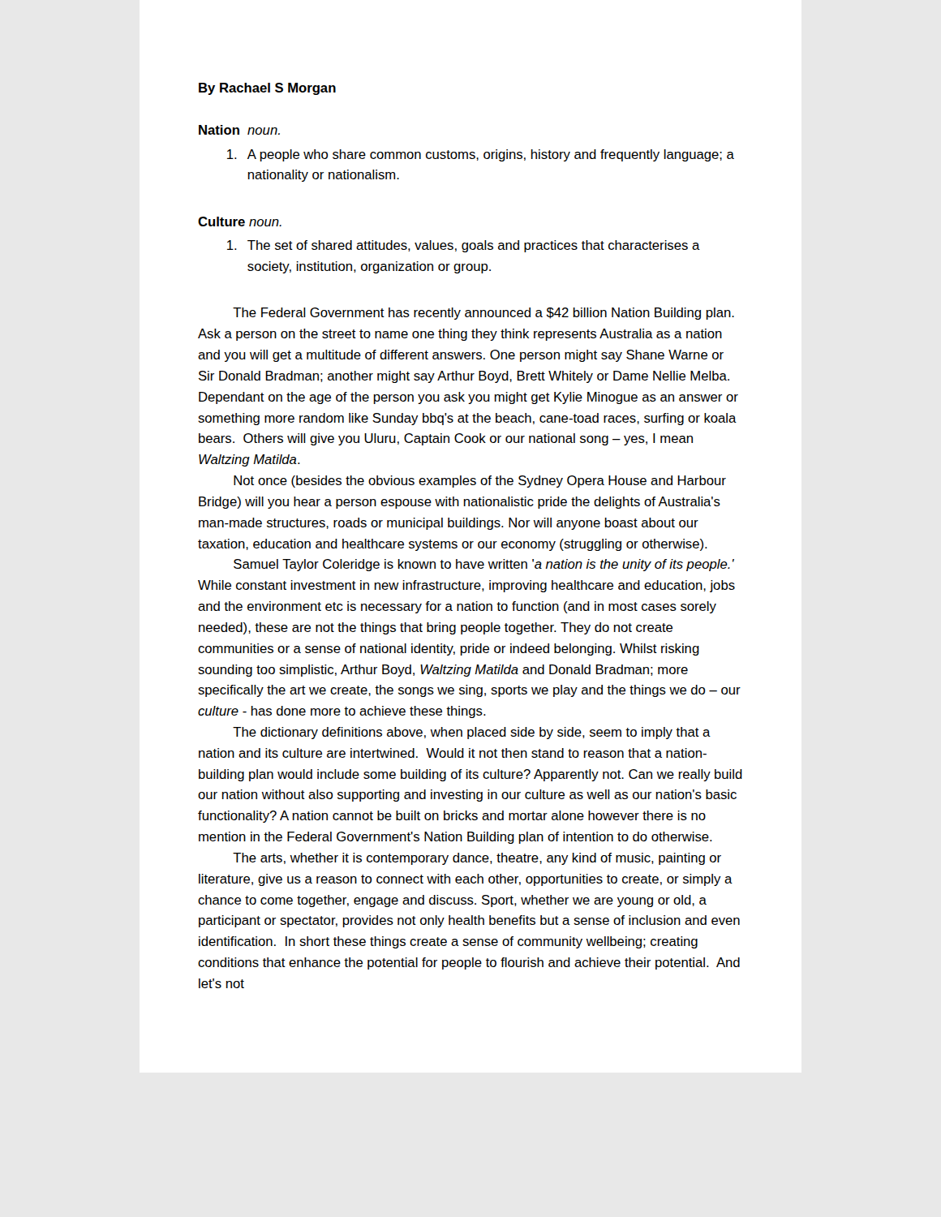By Rachael S Morgan
Nation noun.
A people who share common customs, origins, history and frequently language; a nationality or nationalism.
Culture noun.
The set of shared attitudes, values, goals and practices that characterises a society, institution, organization or group.
The Federal Government has recently announced a $42 billion Nation Building plan. Ask a person on the street to name one thing they think represents Australia as a nation and you will get a multitude of different answers. One person might say Shane Warne or Sir Donald Bradman; another might say Arthur Boyd, Brett Whitely or Dame Nellie Melba. Dependant on the age of the person you ask you might get Kylie Minogue as an answer or something more random like Sunday bbq's at the beach, cane-toad races, surfing or koala bears. Others will give you Uluru, Captain Cook or our national song – yes, I mean Waltzing Matilda.
Not once (besides the obvious examples of the Sydney Opera House and Harbour Bridge) will you hear a person espouse with nationalistic pride the delights of Australia's man-made structures, roads or municipal buildings. Nor will anyone boast about our taxation, education and healthcare systems or our economy (struggling or otherwise).
Samuel Taylor Coleridge is known to have written 'a nation is the unity of its people.' While constant investment in new infrastructure, improving healthcare and education, jobs and the environment etc is necessary for a nation to function (and in most cases sorely needed), these are not the things that bring people together. They do not create communities or a sense of national identity, pride or indeed belonging. Whilst risking sounding too simplistic, Arthur Boyd, Waltzing Matilda and Donald Bradman; more specifically the art we create, the songs we sing, sports we play and the things we do – our culture - has done more to achieve these things.
The dictionary definitions above, when placed side by side, seem to imply that a nation and its culture are intertwined. Would it not then stand to reason that a nation-building plan would include some building of its culture? Apparently not. Can we really build our nation without also supporting and investing in our culture as well as our nation's basic functionality? A nation cannot be built on bricks and mortar alone however there is no mention in the Federal Government's Nation Building plan of intention to do otherwise.
The arts, whether it is contemporary dance, theatre, any kind of music, painting or literature, give us a reason to connect with each other, opportunities to create, or simply a chance to come together, engage and discuss. Sport, whether we are young or old, a participant or spectator, provides not only health benefits but a sense of inclusion and even identification. In short these things create a sense of community wellbeing; creating conditions that enhance the potential for people to flourish and achieve their potential. And let's not